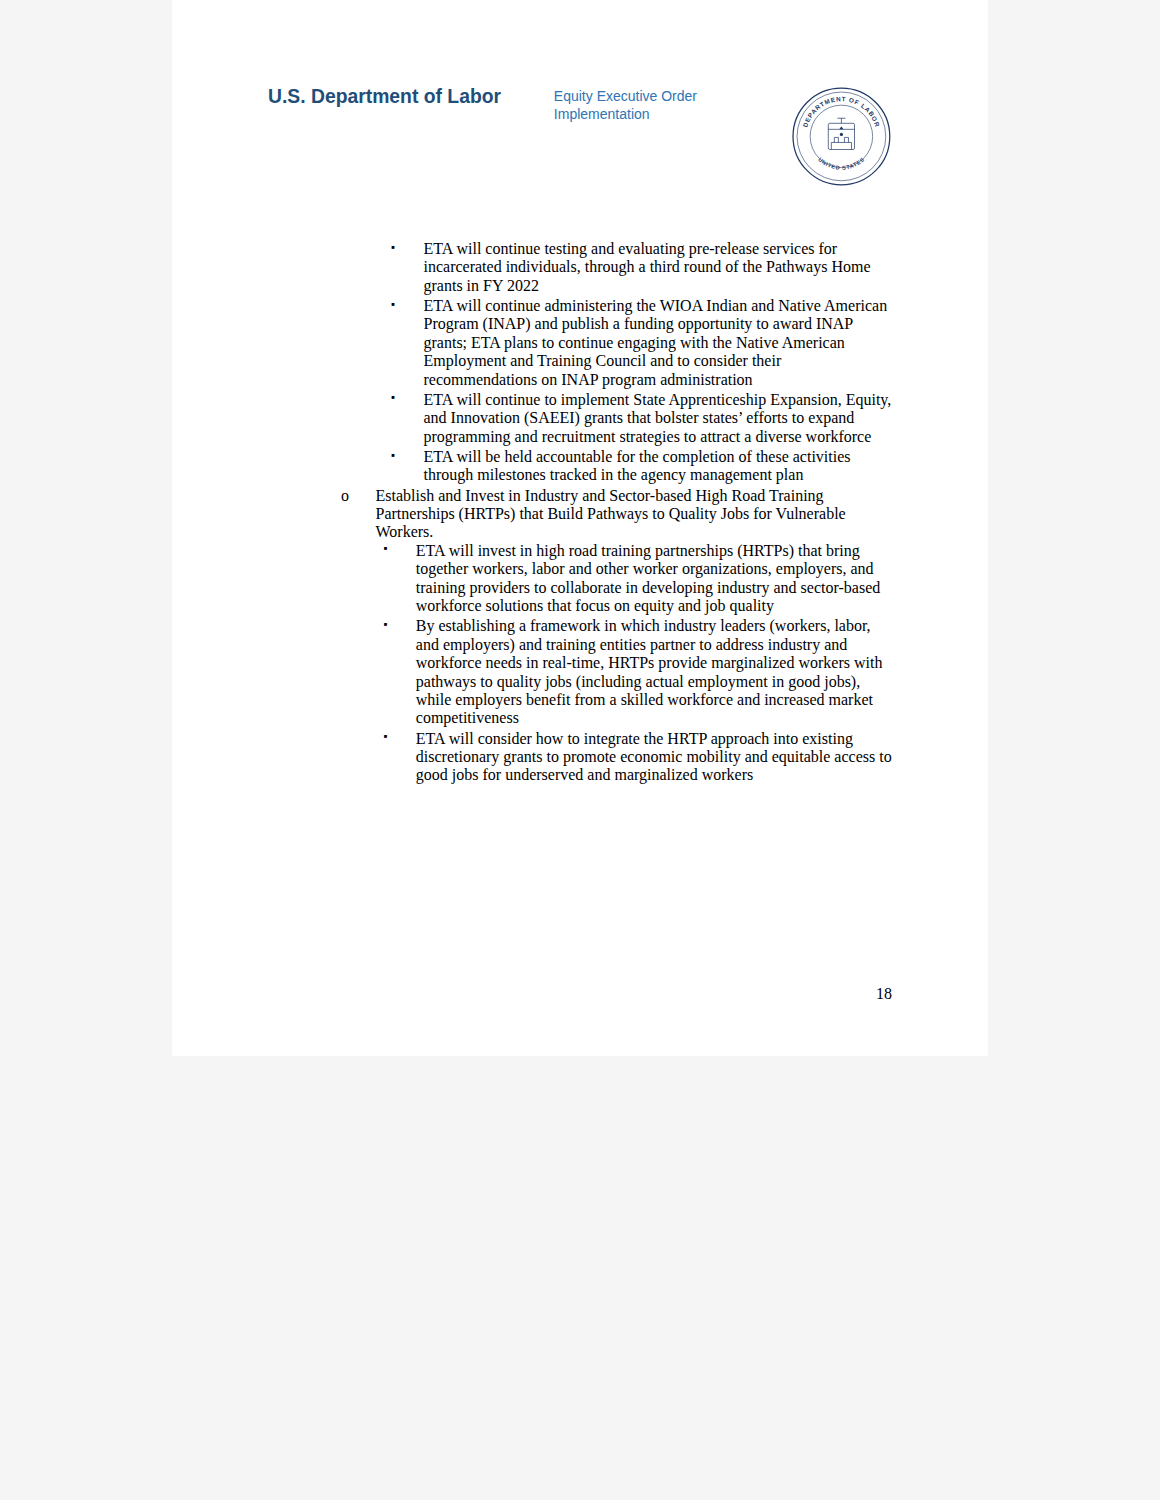U.S. Department of Labor
Equity Executive Order
Implementation
DEPARTMENT OF LABOR UNITED STATES
▪
ETA will continue testing and evaluating pre-release services for incarcerated individuals, through a third round of the Pathways Home grants in FY 2022
▪
ETA will continue administering the WIOA Indian and Native American Program (INAP) and publish a funding opportunity to award INAP grants; ETA plans to continue engaging with the Native American Employment and Training Council and to consider their recommendations on INAP program administration
▪
ETA will continue to implement State Apprenticeship Expansion, Equity, and Innovation (SAEEI) grants that bolster states’ efforts to expand programming and recruitment strategies to attract a diverse workforce
▪
ETA will be held accountable for the completion of these activities through milestones tracked in the agency management plan
o
Establish and Invest in Industry and Sector-based High Road Training Partnerships (HRTPs) that Build Pathways to Quality Jobs for Vulnerable Workers.
▪
ETA will invest in high road training partnerships (HRTPs) that bring together workers, labor and other worker organizations, employers, and training providers to collaborate in developing industry and sector-based workforce solutions that focus on equity and job quality
▪
By establishing a framework in which industry leaders (workers, labor, and employers) and training entities partner to address industry and workforce needs in real-time, HRTPs provide marginalized workers with pathways to quality jobs (including actual employment in good jobs), while employers benefit from a skilled workforce and increased market competitiveness
▪
ETA will consider how to integrate the HRTP approach into existing discretionary grants to promote economic mobility and equitable access to good jobs for underserved and marginalized workers
18